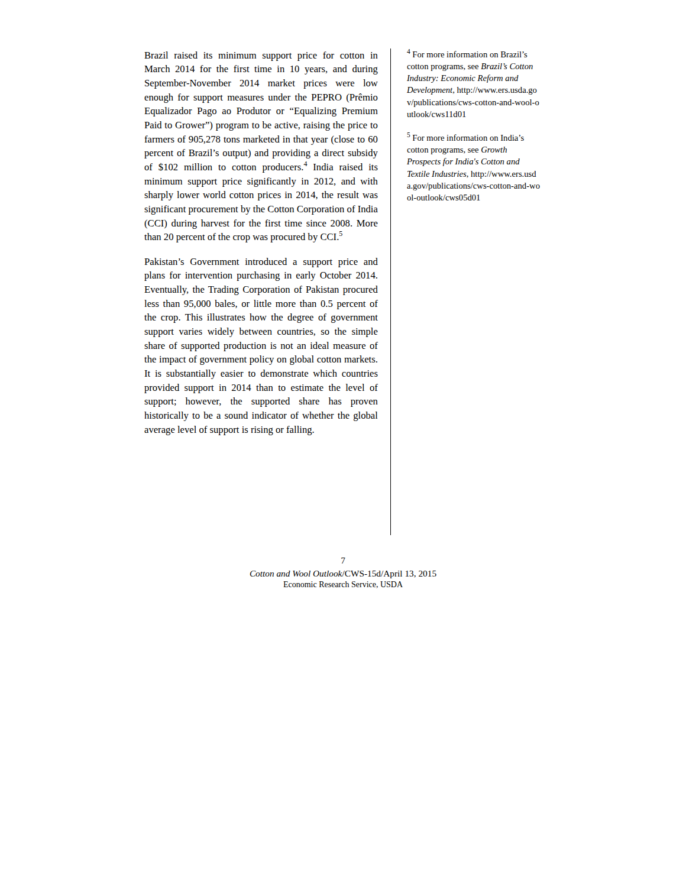Brazil raised its minimum support price for cotton in March 2014 for the first time in 10 years, and during September-November 2014 market prices were low enough for support measures under the PEPRO (Prêmio Equalizador Pago ao Produtor or “Equalizing Premium Paid to Grower”) program to be active, raising the price to farmers of 905,278 tons marketed in that year (close to 60 percent of Brazil’s output) and providing a direct subsidy of $102 million to cotton producers.4 India raised its minimum support price significantly in 2012, and with sharply lower world cotton prices in 2014, the result was significant procurement by the Cotton Corporation of India (CCI) during harvest for the first time since 2008. More than 20 percent of the crop was procured by CCI.5
Pakistan’s Government introduced a support price and plans for intervention purchasing in early October 2014. Eventually, the Trading Corporation of Pakistan procured less than 95,000 bales, or little more than 0.5 percent of the crop. This illustrates how the degree of government support varies widely between countries, so the simple share of supported production is not an ideal measure of the impact of government policy on global cotton markets. It is substantially easier to demonstrate which countries provided support in 2014 than to estimate the level of support; however, the supported share has proven historically to be a sound indicator of whether the global average level of support is rising or falling.
4 For more information on Brazil’s cotton programs, see Brazil’s Cotton Industry: Economic Reform and Development, http://www.ers.usda.gov/publications/cws-cotton-and-wool-outlook/cws11d01
5 For more information on India’s cotton programs, see Growth Prospects for India's Cotton and Textile Industries, http://www.ers.usda.gov/publications/cws-cotton-and-wool-outlook/cws05d01
7
Cotton and Wool Outlook/CWS-15d/April 13, 2015
Economic Research Service, USDA